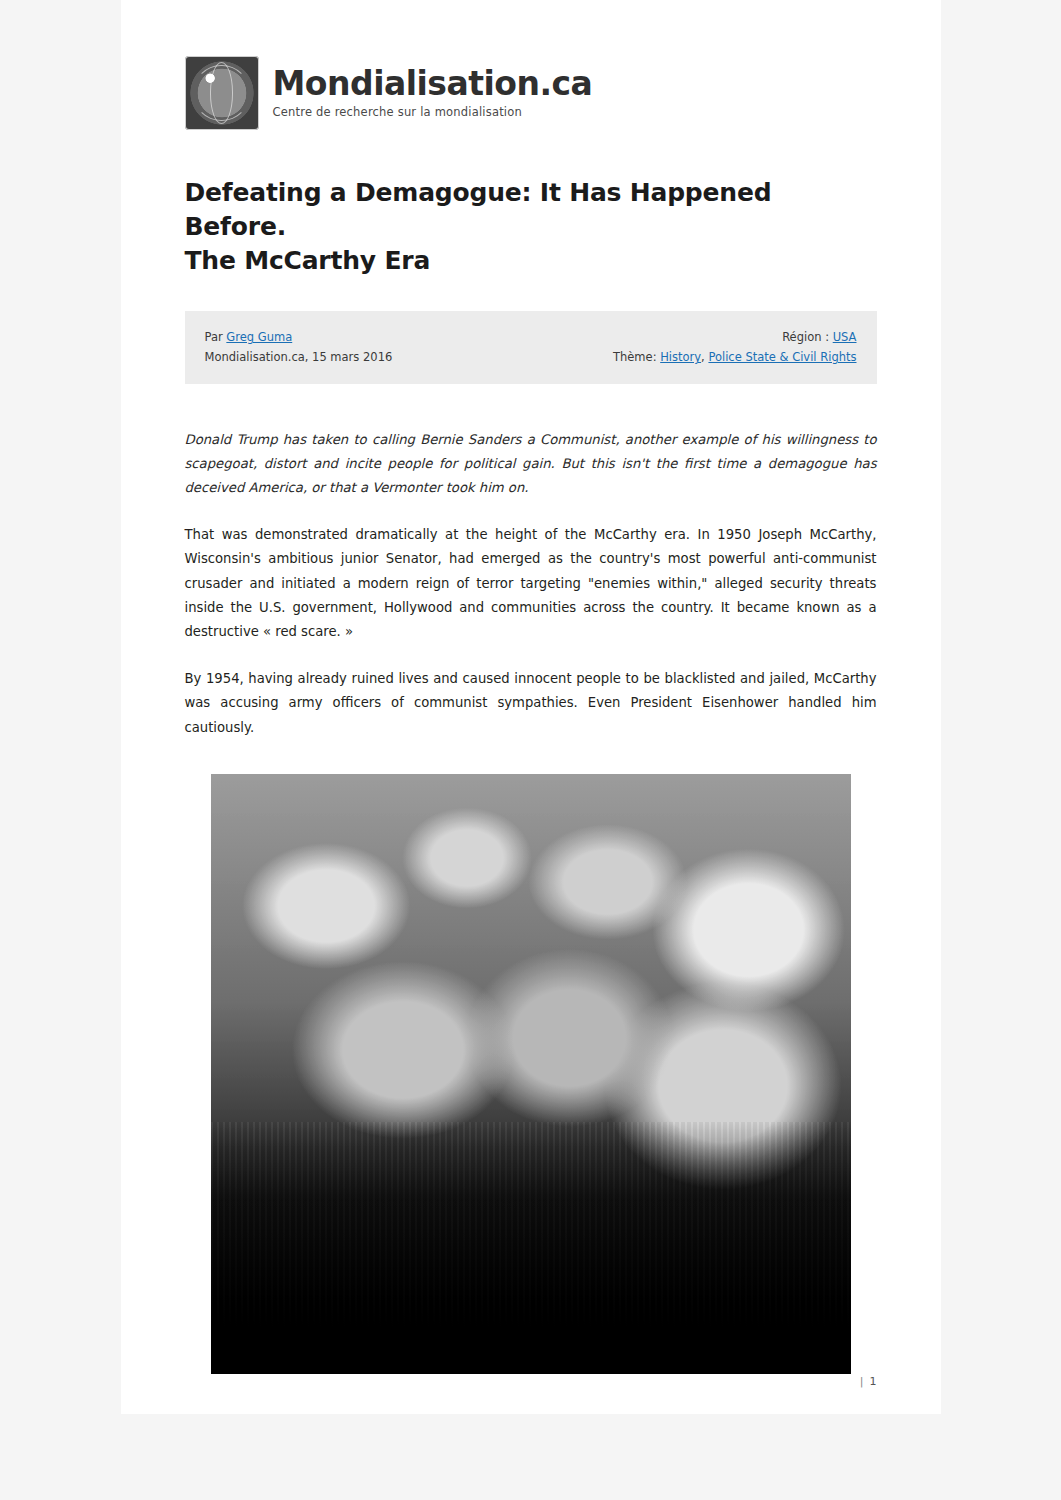Mondialisation.ca
Centre de recherche sur la mondialisation
Defeating a Demagogue: It Has Happened Before.
The McCarthy Era
Par Greg Guma
Mondialisation.ca, 15 mars 2016
Région : USA
Thème: History, Police State & Civil Rights
Donald Trump has taken to calling Bernie Sanders a Communist, another example of his willingness to scapegoat, distort and incite people for political gain. But this isn't the first time a demagogue has deceived America, or that a Vermonter took him on.
That was demonstrated dramatically at the height of the McCarthy era. In 1950 Joseph McCarthy, Wisconsin's ambitious junior Senator, had emerged as the country's most powerful anti-communist crusader and initiated a modern reign of terror targeting "enemies within," alleged security threats inside the U.S. government, Hollywood and communities across the country. It became known as a destructive « red scare. »
By 1954, having already ruined lives and caused innocent people to be blacklisted and jailed, McCarthy was accusing army officers of communist sympathies. Even President Eisenhower handled him cautiously.
|1